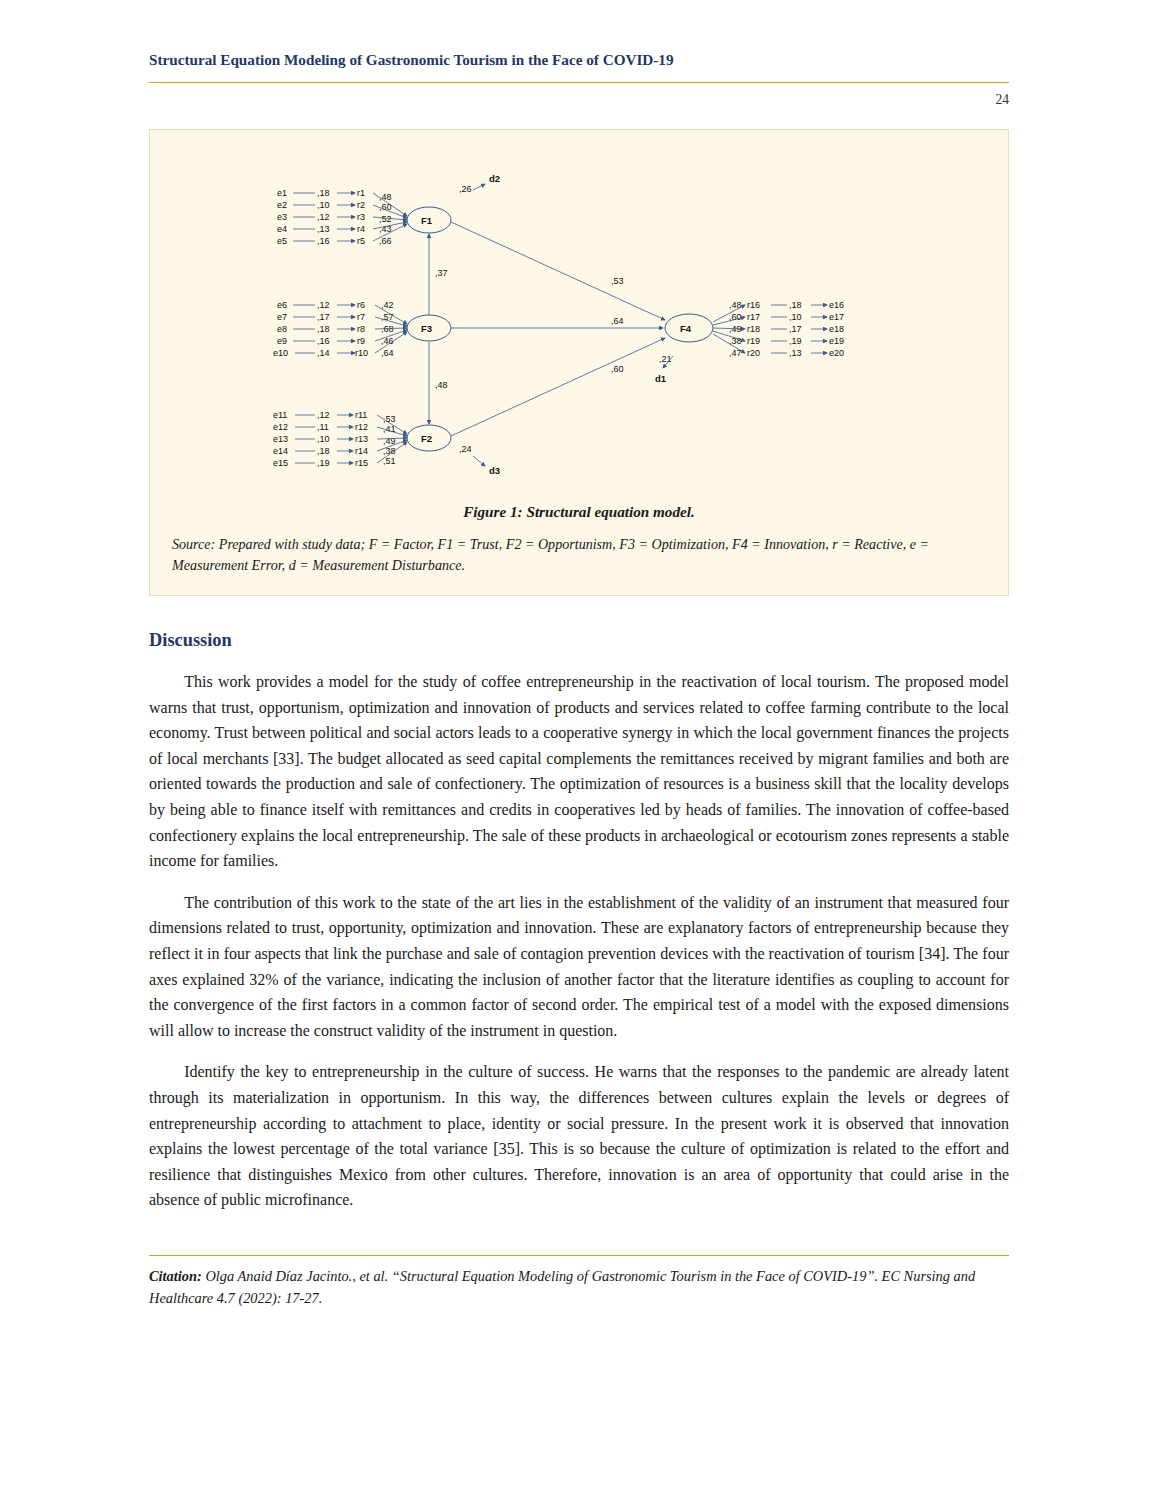Structural Equation Modeling of Gastronomic Tourism in the Face of COVID-19
24
e1 e2 e3 e4 e5 ,18 ,10 ,12 ,13 ,16 r1 r2 r3 r4 r5 ,48 ,60 ,52 ,43 ,66 F1 ,26 d2 e6 e7 e8 e9 e10 ,12 ,17 ,18 ,16 ,14 r6 r7 r8 r9 r10 ,42 ,57 ,68 ,46 ,64 F3 e11 e12 e13 e14 e15 ,12 ,11 ,10 ,18 ,19 r11 r12 r13 r14 r15 ,53 ,41 ,49 ,38 ,51 F2 ,24 d3 ,37 ,48 F4 ,53 ,64 ,60 ,21 d1 ,48 ,60 ,49 ,38 ,47 r16 r17 r18 r19 r20 ,18 ,10 ,17 ,19 ,13 e16 e17 e18 e19 e20
Figure 1: Structural equation model.
Source: Prepared with study data; F = Factor, F1 = Trust, F2 = Opportunism, F3 = Optimization, F4 = Innovation, r = Reactive, e = Measurement Error, d = Measurement Disturbance.
Discussion
This work provides a model for the study of coffee entrepreneurship in the reactivation of local tourism. The proposed model warns that trust, opportunism, optimization and innovation of products and services related to coffee farming contribute to the local economy. Trust between political and social actors leads to a cooperative synergy in which the local government finances the projects of local merchants [33]. The budget allocated as seed capital complements the remittances received by migrant families and both are oriented towards the production and sale of confectionery. The optimization of resources is a business skill that the locality develops by being able to finance itself with remittances and credits in cooperatives led by heads of families. The innovation of coffee-based confectionery explains the local entrepreneurship. The sale of these products in archaeological or ecotourism zones represents a stable income for families.
The contribution of this work to the state of the art lies in the establishment of the validity of an instrument that measured four dimensions related to trust, opportunity, optimization and innovation. These are explanatory factors of entrepreneurship because they reflect it in four aspects that link the purchase and sale of contagion prevention devices with the reactivation of tourism [34]. The four axes explained 32% of the variance, indicating the inclusion of another factor that the literature identifies as coupling to account for the convergence of the first factors in a common factor of second order. The empirical test of a model with the exposed dimensions will allow to increase the construct validity of the instrument in question.
Identify the key to entrepreneurship in the culture of success. He warns that the responses to the pandemic are already latent through its materialization in opportunism. In this way, the differences between cultures explain the levels or degrees of entrepreneurship according to attachment to place, identity or social pressure. In the present work it is observed that innovation explains the lowest percentage of the total variance [35]. This is so because the culture of optimization is related to the effort and resilience that distinguishes Mexico from other cultures. Therefore, innovation is an area of opportunity that could arise in the absence of public microfinance.
Citation: Olga Anaid Díaz Jacinto., et al. “Structural Equation Modeling of Gastronomic Tourism in the Face of COVID-19”. EC Nursing and Healthcare 4.7 (2022): 17-27.